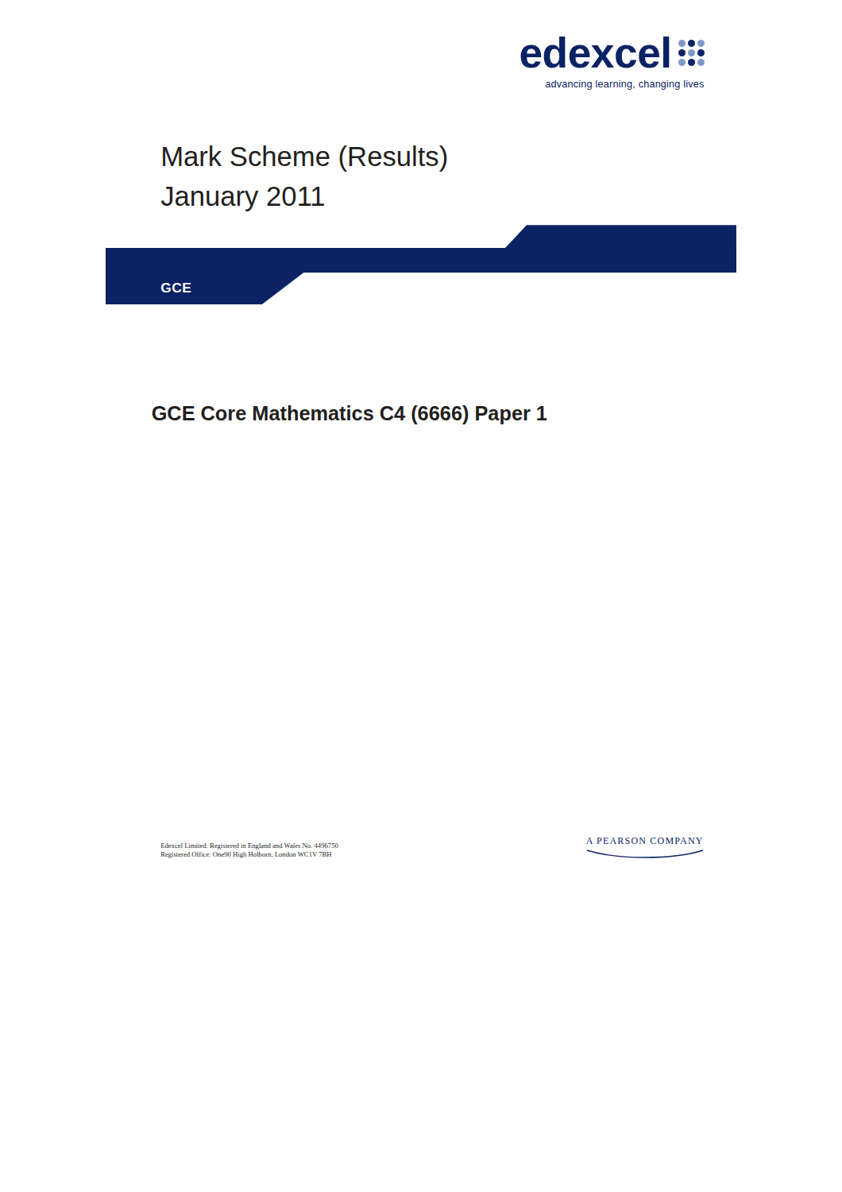edexcel
advancing learning, changing lives
Mark Scheme (Results) January 2011
GCE
GCE Core Mathematics C4 (6666) Paper 1
Edexcel Limited. Registered in England and Wales No. 4496750
Registered Office: One90 High Holborn, London WC1V 7BH
A PEARSON COMPANY